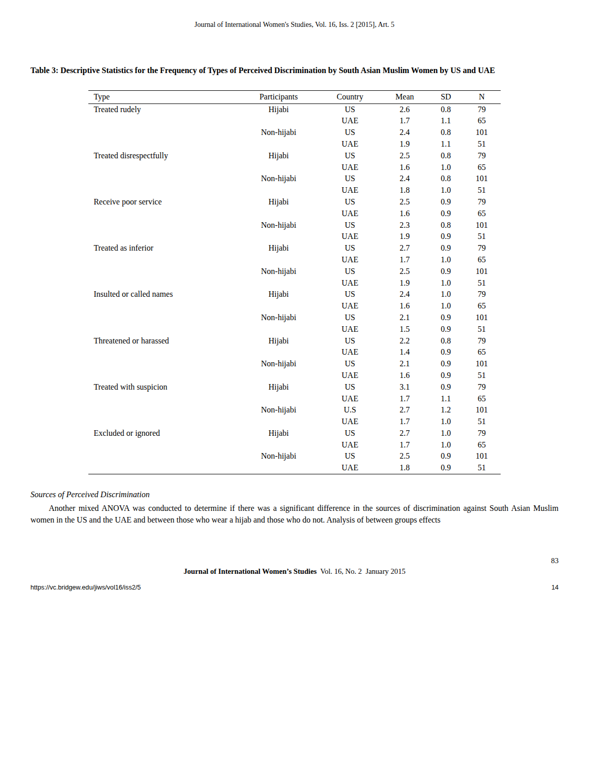Journal of International Women's Studies, Vol. 16, Iss. 2 [2015], Art. 5
Table 3: Descriptive Statistics for the Frequency of Types of Perceived Discrimination by South Asian Muslim Women by US and UAE
| Type | Participants | Country | Mean | SD | N |
| --- | --- | --- | --- | --- | --- |
| Treated rudely | Hijabi | US | 2.6 | 0.8 | 79 |
| | | UAE | 1.7 | 1.1 | 65 |
| | Non-hijabi | US | 2.4 | 0.8 | 101 |
| | | UAE | 1.9 | 1.1 | 51 |
| Treated disrespectfully | Hijabi | US | 2.5 | 0.8 | 79 |
| | | UAE | 1.6 | 1.0 | 65 |
| | Non-hijabi | US | 2.4 | 0.8 | 101 |
| | | UAE | 1.8 | 1.0 | 51 |
| Receive poor service | Hijabi | US | 2.5 | 0.9 | 79 |
| | | UAE | 1.6 | 0.9 | 65 |
| | Non-hijabi | US | 2.3 | 0.8 | 101 |
| | | UAE | 1.9 | 0.9 | 51 |
| Treated as inferior | Hijabi | US | 2.7 | 0.9 | 79 |
| | | UAE | 1.7 | 1.0 | 65 |
| | Non-hijabi | US | 2.5 | 0.9 | 101 |
| | | UAE | 1.9 | 1.0 | 51 |
| Insulted or called names | Hijabi | US | 2.4 | 1.0 | 79 |
| | | UAE | 1.6 | 1.0 | 65 |
| | Non-hijabi | US | 2.1 | 0.9 | 101 |
| | | UAE | 1.5 | 0.9 | 51 |
| Threatened or harassed | Hijabi | US | 2.2 | 0.8 | 79 |
| | | UAE | 1.4 | 0.9 | 65 |
| | Non-hijabi | US | 2.1 | 0.9 | 101 |
| | | UAE | 1.6 | 0.9 | 51 |
| Treated with suspicion | Hijabi | US | 3.1 | 0.9 | 79 |
| | | UAE | 1.7 | 1.1 | 65 |
| | Non-hijabi | U.S | 2.7 | 1.2 | 101 |
| | | UAE | 1.7 | 1.0 | 51 |
| Excluded or ignored | Hijabi | US | 2.7 | 1.0 | 79 |
| | | UAE | 1.7 | 1.0 | 65 |
| | Non-hijabi | US | 2.5 | 0.9 | 101 |
| | | UAE | 1.8 | 0.9 | 51 |
Sources of Perceived Discrimination
Another mixed ANOVA was conducted to determine if there was a significant difference in the sources of discrimination against South Asian Muslim women in the US and the UAE and between those who wear a hijab and those who do not. Analysis of between groups effects
83
Journal of International Women’s Studies Vol. 16, No. 2 January 2015
https://vc.bridgew.edu/jiws/vol16/iss2/5 14